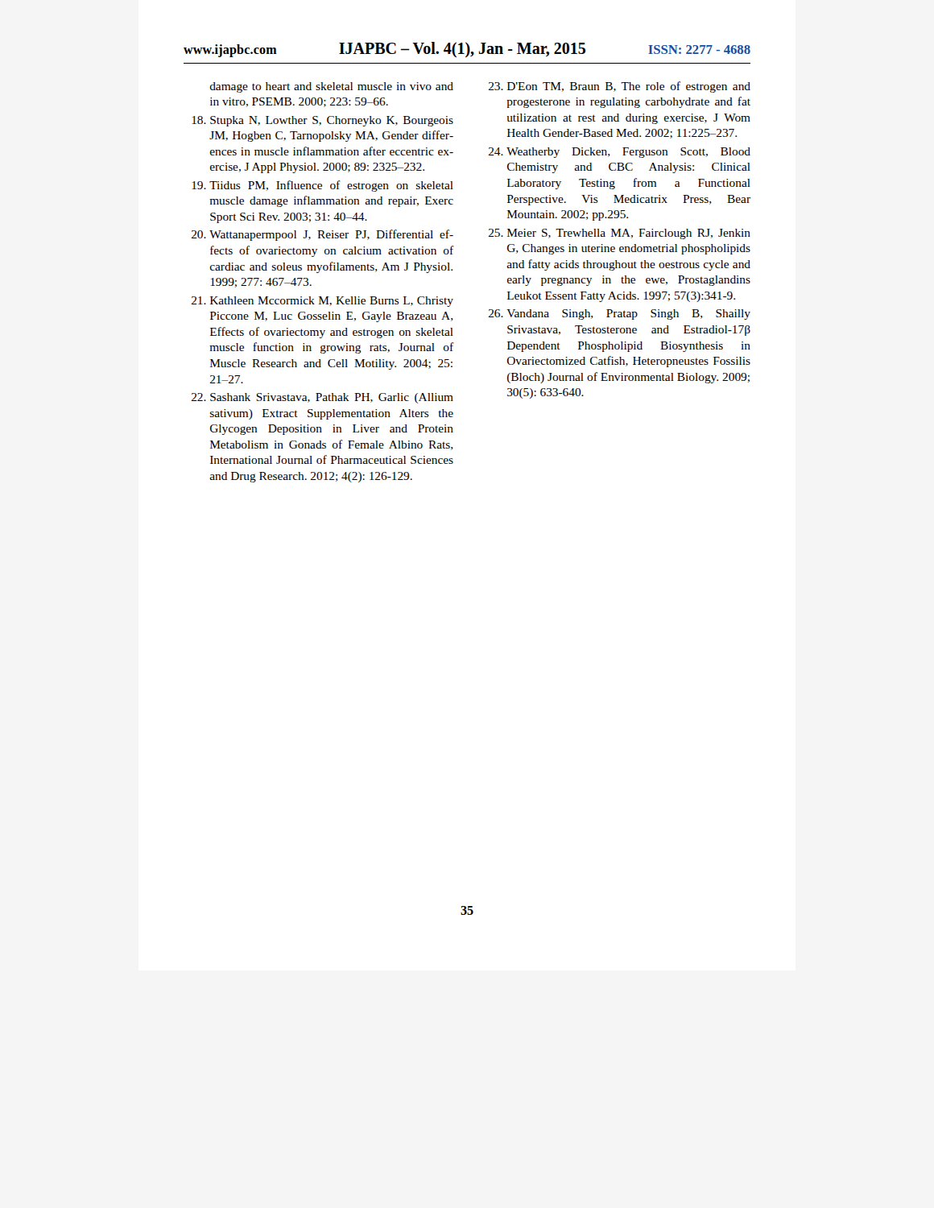www.ijapbc.com IJAPBC – Vol. 4(1), Jan - Mar, 2015 ISSN: 2277 - 4688
damage to heart and skeletal muscle in vivo and in vitro, PSEMB. 2000; 223: 59–66.
Stupka N, Lowther S, Chorneyko K, Bourgeois JM, Hogben C, Tarnopolsky MA, Gender differences in muscle inflammation after eccentric exercise, J Appl Physiol. 2000; 89: 2325–232.
Tiidus PM, Influence of estrogen on skeletal muscle damage inflammation and repair, Exerc Sport Sci Rev. 2003; 31: 40–44.
Wattanapermpool J, Reiser PJ, Differential effects of ovariectomy on calcium activation of cardiac and soleus myofilaments, Am J Physiol. 1999; 277: 467–473.
Kathleen Mccormick M, Kellie Burns L, Christy Piccone M, Luc Gosselin E, Gayle Brazeau A, Effects of ovariectomy and estrogen on skeletal muscle function in growing rats, Journal of Muscle Research and Cell Motility. 2004; 25: 21–27.
Sashank Srivastava, Pathak PH, Garlic (Allium sativum) Extract Supplementation Alters the Glycogen Deposition in Liver and Protein Metabolism in Gonads of Female Albino Rats, International Journal of Pharmaceutical Sciences and Drug Research. 2012; 4(2): 126-129.
D'Eon TM, Braun B, The role of estrogen and progesterone in regulating carbohydrate and fat utilization at rest and during exercise, J Wom Health Gender-Based Med. 2002; 11:225–237.
Weatherby Dicken, Ferguson Scott, Blood Chemistry and CBC Analysis: Clinical Laboratory Testing from a Functional Perspective. Vis Medicatrix Press, Bear Mountain. 2002; pp.295.
Meier S, Trewhella MA, Fairclough RJ, Jenkin G, Changes in uterine endometrial phospholipids and fatty acids throughout the oestrous cycle and early pregnancy in the ewe, Prostaglandins Leukot Essent Fatty Acids. 1997; 57(3):341-9.
Vandana Singh, Pratap Singh B, Shailly Srivastava, Testosterone and Estradiol-17β Dependent Phospholipid Biosynthesis in Ovariectomized Catfish, Heteropneustes Fossilis (Bloch) Journal of Environmental Biology. 2009; 30(5): 633-640.
35